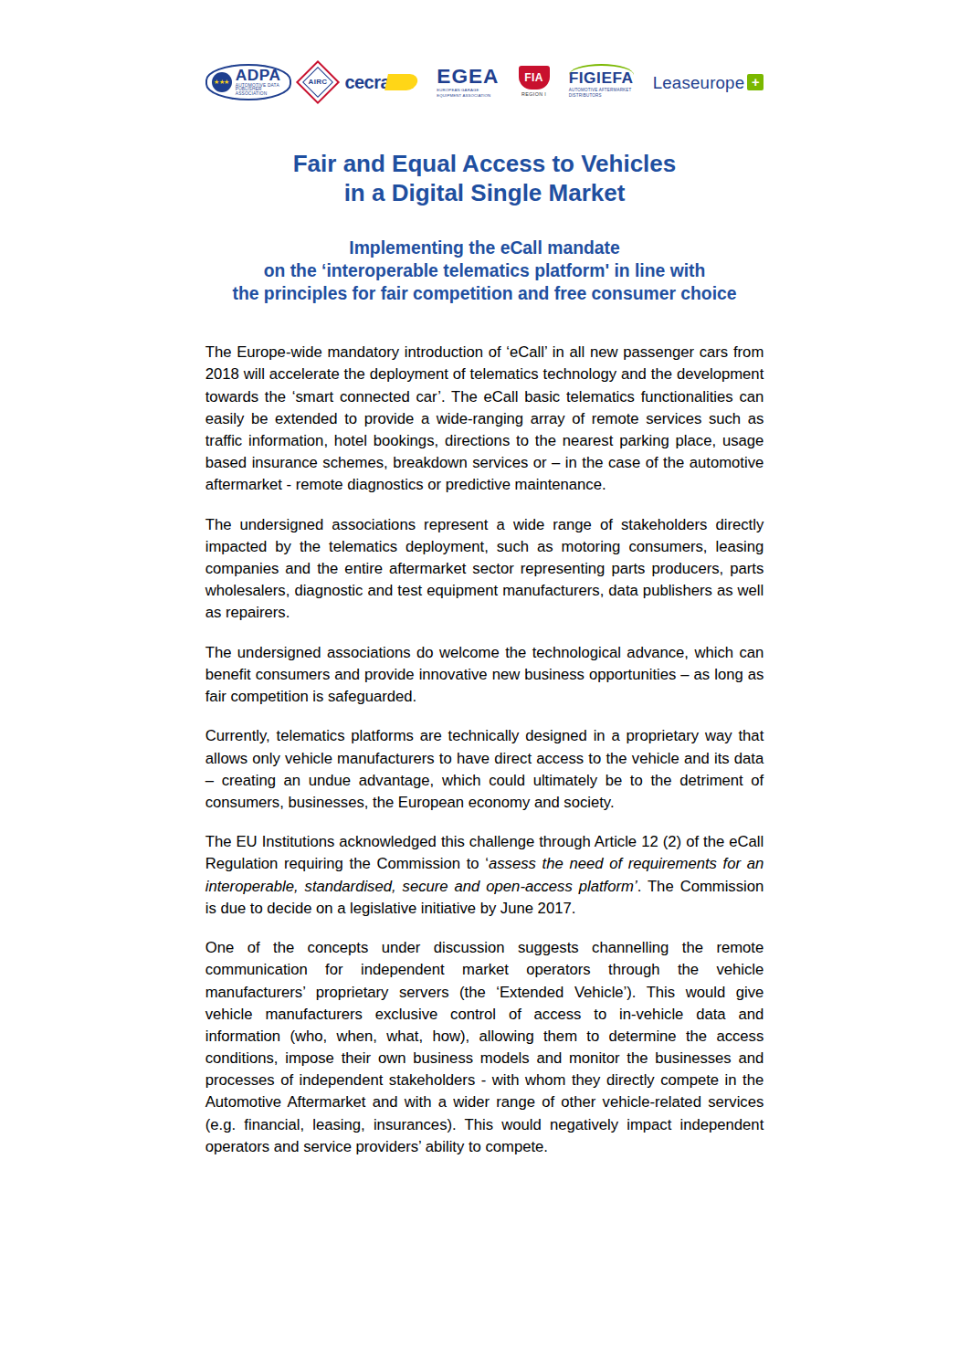★★★
ADPA Automotive Data
Publisher Association
AIRC
cecra
EGEA European Garage Equipment Association
FIA
Region I
FIGIEFA Automotive Aftermarket Distributors
Leaseurope +
Fair and Equal Access to Vehicles
in a Digital Single Market
Implementing the eCall mandate
on the ‘interoperable telematics platform' in line with
the principles for fair competition and free consumer choice
The Europe-wide mandatory introduction of ‘eCall’ in all new passenger cars from 2018 will accelerate the deployment of telematics technology and the development towards the ‘smart connected car’. The eCall basic telematics functionalities can easily be extended to provide a wide-ranging array of remote services such as traffic information, hotel bookings, directions to the nearest parking place, usage based insurance schemes, breakdown services or – in the case of the automotive aftermarket - remote diagnostics or predictive maintenance.
The undersigned associations represent a wide range of stakeholders directly impacted by the telematics deployment, such as motoring consumers, leasing companies and the entire aftermarket sector representing parts producers, parts wholesalers, diagnostic and test equipment manufacturers, data publishers as well as repairers.
The undersigned associations do welcome the technological advance, which can benefit consumers and provide innovative new business opportunities – as long as fair competition is safeguarded.
Currently, telematics platforms are technically designed in a proprietary way that allows only vehicle manufacturers to have direct access to the vehicle and its data – creating an undue advantage, which could ultimately be to the detriment of consumers, businesses, the European economy and society.
The EU Institutions acknowledged this challenge through Article 12 (2) of the eCall Regulation requiring the Commission to ‘assess the need of requirements for an interoperable, standardised, secure and open-access platform’. The Commission is due to decide on a legislative initiative by June 2017.
One of the concepts under discussion suggests channelling the remote communication for independent market operators through the vehicle manufacturers’ proprietary servers (the ‘Extended Vehicle’). This would give vehicle manufacturers exclusive control of access to in-vehicle data and information (who, when, what, how), allowing them to determine the access conditions, impose their own business models and monitor the businesses and processes of independent stakeholders - with whom they directly compete in the Automotive Aftermarket and with a wider range of other vehicle-related services (e.g. financial, leasing, insurances). This would negatively impact independent operators and service providers’ ability to compete.